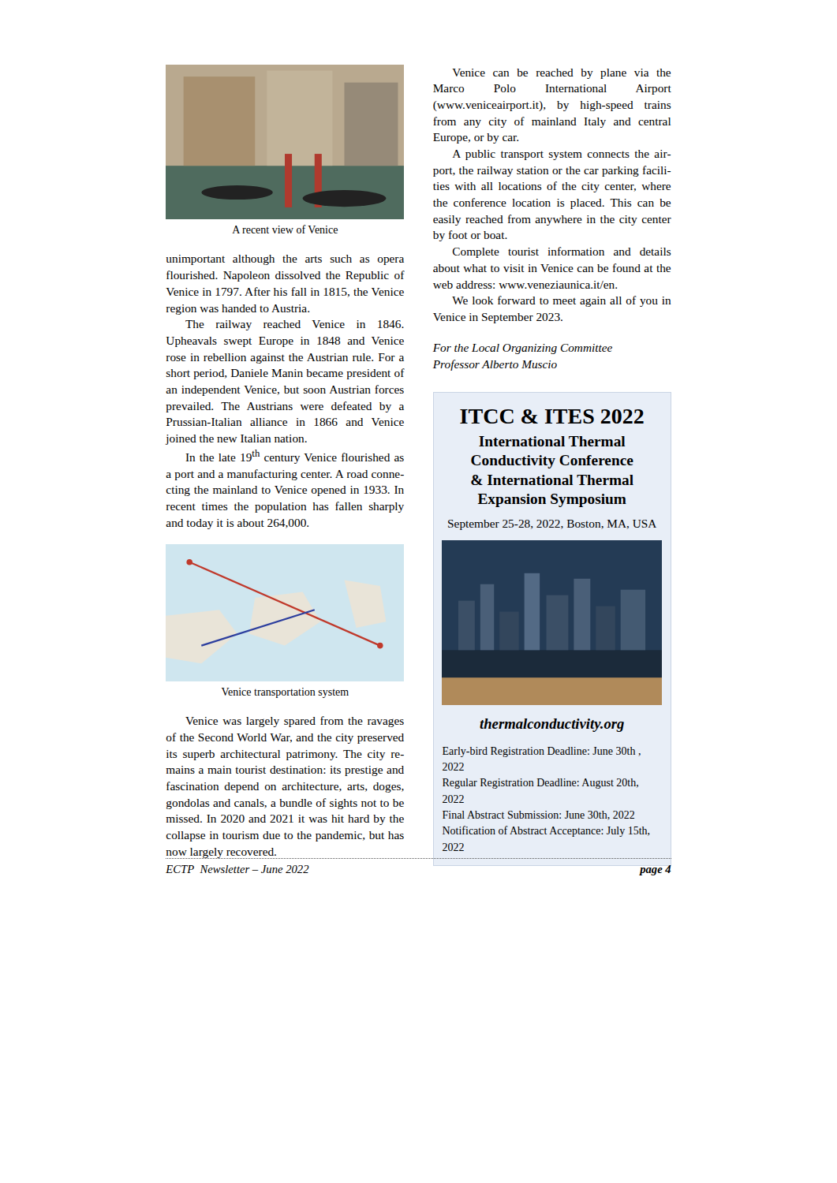A recent view of Venice
unimportant although the arts such as opera flourished. Napoleon dissolved the Republic of Venice in 1797. After his fall in 1815, the Venice region was handed to Austria.
The railway reached Venice in 1846. Upheavals swept Europe in 1848 and Venice rose in rebellion against the Austrian rule. For a short period, Daniele Manin became president of an independent Venice, but soon Austrian forces prevailed. The Austrians were defeated by a Prussian-Italian alliance in 1866 and Venice joined the new Italian nation.
In the late 19th century Venice flourished as a port and a manufacturing center. A road conne-cting the mainland to Venice opened in 1933. In recent times the population has fallen sharply and today it is about 264,000.
Venice transportation system
Venice was largely spared from the ravages of the Second World War, and the city preserved its superb architectural patrimony. The city remains a main tourist destination: its prestige and fascination depend on architecture, arts, doges, gondolas and canals, a bundle of sights not to be missed. In 2020 and 2021 it was hit hard by the collapse in tourism due to the pandemic, but has now largely recovered.
Venice can be reached by plane via the Marco Polo International Airport (www.veniceairport.it), by high-speed trains from any city of mainland Italy and central Europe, or by car.
A public transport system connects the airport, the railway station or the car parking facilities with all locations of the city center, where the conference location is placed. This can be easily reached from anywhere in the city center by foot or boat.
Complete tourist information and details about what to visit in Venice can be found at the web address: www.veneziaunica.it/en.
We look forward to meet again all of you in Venice in September 2023.
For the Local Organizing Committee Professor Alberto Muscio
ITCC & ITES 2022
International Thermal
Conductivity Conference
& International Thermal
Expansion Symposium
September 25-28, 2022, Boston, MA, USA
thermalconductivity.org
Early-bird Registration Deadline: June 30th , 2022
Regular Registration Deadline: August 20th, 2022
Final Abstract Submission: June 30th, 2022
Notification of Abstract Acceptance: July 15th, 2022
ECTP Newsletter – June 2022
page 4